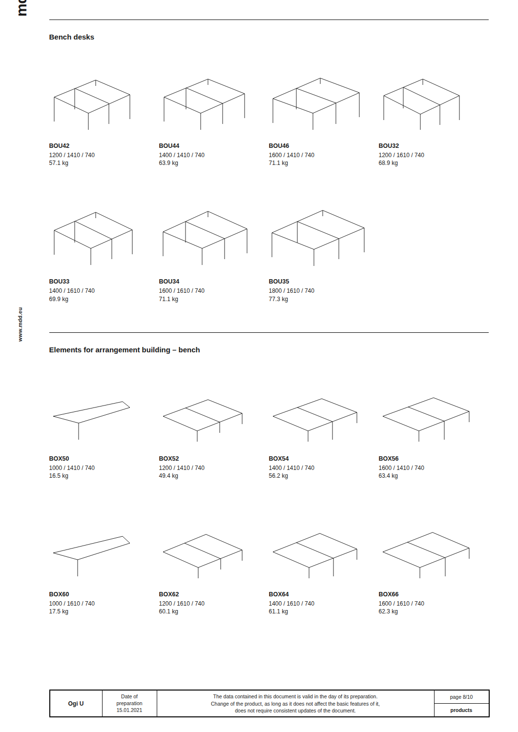mdd.
www.mdd.eu
Bench desks
BOU42
1200 / 1410 / 740
57.1 kg
BOU44
1400 / 1410 / 740
63.9 kg
BOU46
1600 / 1410 / 740
71.1 kg
BOU32
1200 / 1610 / 740
68.9 kg
BOU33
1400 / 1610 / 740
69.9 kg
BOU34
1600 / 1610 / 740
71.1 kg
BOU35
1800 / 1610 / 740
77.3 kg
Elements for arrangement building – bench
BOX50
1000 / 1410 / 740
16.5 kg
BOX52
1200 / 1410 / 740
49.4 kg
BOX54
1400 / 1410 / 740
56.2 kg
BOX56
1600 / 1410 / 740
63.4 kg
BOX60
1000 / 1610 / 740
17.5 kg
BOX62
1200 / 1610 / 740
60.1 kg
BOX64
1400 / 1610 / 740
61.1 kg
BOX66
1600 / 1610 / 740
62.3 kg
| Ogi U | Date of preparation 15.01.2021 | The data contained in this document is valid in the day of its preparation. Change of the product, as long as it does not affect the basic features of it, does not require consistent updates of the document. | page 8/10 |
| products |